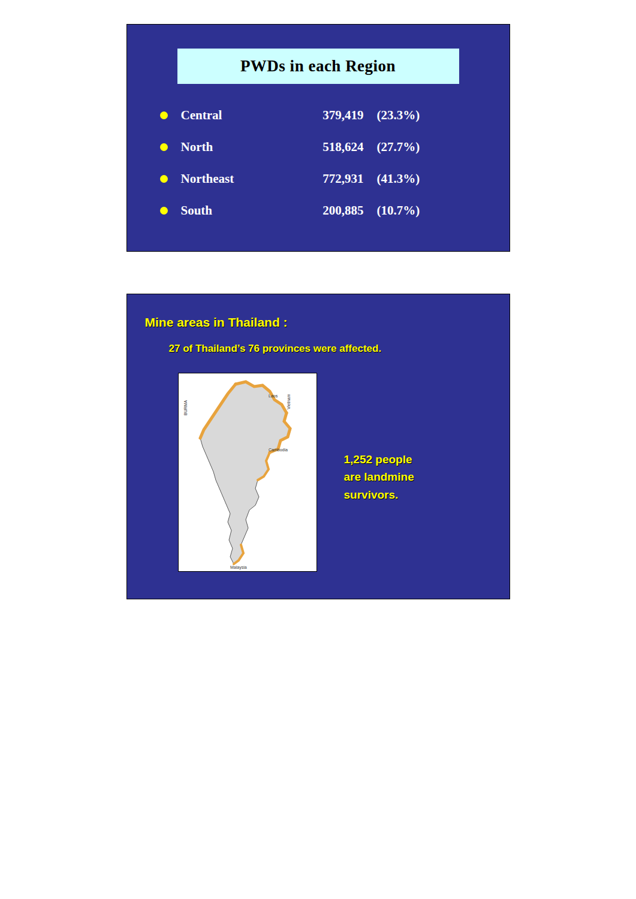PWDs in each Region
Central 379,419 (23.3%)
North 518,624 (27.7%)
Northeast 772,931 (41.3%)
South 200,885 (10.7%)
Mine areas in Thailand :
27 of Thailand’s 76 provinces were affected.
BURMA Laos Vietnam Cambodia Malaysia
1,252 people
are landmine
survivors.